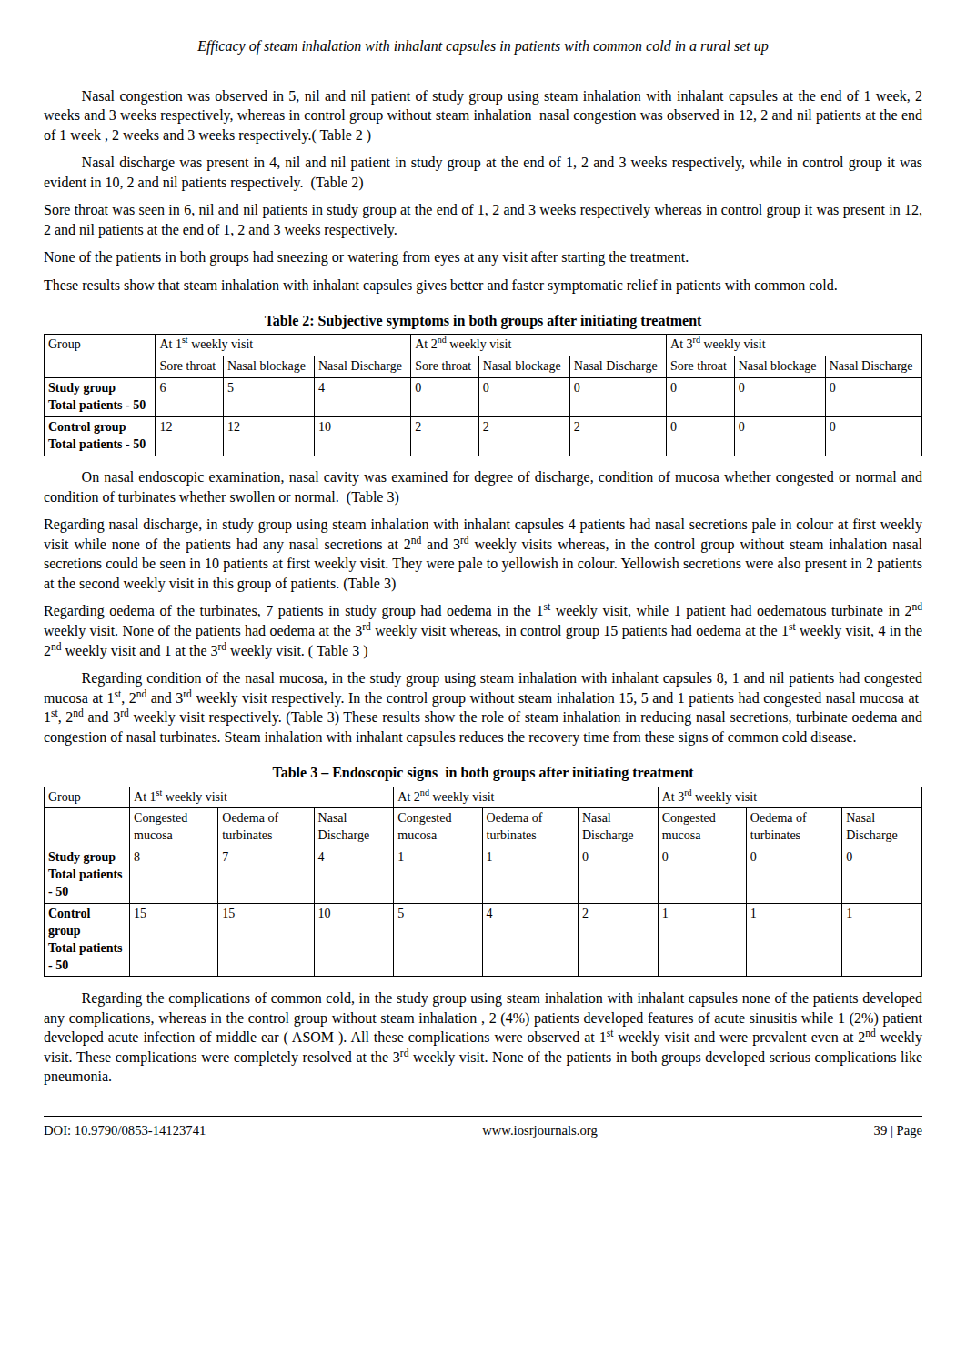Efficacy of steam inhalation with inhalant capsules in patients with common cold in a rural set up
Nasal congestion was observed in 5, nil and nil patient of study group using steam inhalation with inhalant capsules at the end of 1 week, 2 weeks and 3 weeks respectively, whereas in control group without steam inhalation nasal congestion was observed in 12, 2 and nil patients at the end of 1 week , 2 weeks and 3 weeks respectively.( Table 2 )
Nasal discharge was present in 4, nil and nil patient in study group at the end of 1, 2 and 3 weeks respectively, while in control group it was evident in 10, 2 and nil patients respectively. (Table 2)
Sore throat was seen in 6, nil and nil patients in study group at the end of 1, 2 and 3 weeks respectively whereas in control group it was present in 12, 2 and nil patients at the end of 1, 2 and 3 weeks respectively.
None of the patients in both groups had sneezing or watering from eyes at any visit after starting the treatment.
These results show that steam inhalation with inhalant capsules gives better and faster symptomatic relief in patients with common cold.
Table 2: Subjective symptoms in both groups after initiating treatment
| Group | At 1 st weekly visit | At 2 nd weekly visit | At 3 rd weekly visit |
| | Sore throat | Nasal blockage | Nasal Discharge | Sore throat | Nasal blockage | Nasal Discharge | Sore throat | Nasal blockage | Nasal Discharge |
| Study group Total patients - 50 | 6 | 5 | 4 | 0 | 0 | 0 | 0 | 0 | 0 |
| Control group Total patients - 50 | 12 | 12 | 10 | 2 | 2 | 2 | 0 | 0 | 0 |
On nasal endoscopic examination, nasal cavity was examined for degree of discharge, condition of mucosa whether congested or normal and condition of turbinates whether swollen or normal. (Table 3)
Regarding nasal discharge, in study group using steam inhalation with inhalant capsules 4 patients had nasal secretions pale in colour at first weekly visit while none of the patients had any nasal secretions at 2nd and 3rd weekly visits whereas, in the control group without steam inhalation nasal secretions could be seen in 10 patients at first weekly visit. They were pale to yellowish in colour. Yellowish secretions were also present in 2 patients at the second weekly visit in this group of patients. (Table 3)
Regarding oedema of the turbinates, 7 patients in study group had oedema in the 1st weekly visit, while 1 patient had oedematous turbinate in 2nd weekly visit. None of the patients had oedema at the 3rd weekly visit whereas, in control group 15 patients had oedema at the 1st weekly visit, 4 in the 2nd weekly visit and 1 at the 3rd weekly visit. ( Table 3 )
Regarding condition of the nasal mucosa, in the study group using steam inhalation with inhalant capsules 8, 1 and nil patients had congested mucosa at 1st, 2nd and 3rd weekly visit respectively. In the control group without steam inhalation 15, 5 and 1 patients had congested nasal mucosa at 1st, 2nd and 3rd weekly visit respectively. (Table 3) These results show the role of steam inhalation in reducing nasal secretions, turbinate oedema and congestion of nasal turbinates. Steam inhalation with inhalant capsules reduces the recovery time from these signs of common cold disease.
Table 3 – Endoscopic signs in both groups after initiating treatment
| Group | At 1 st weekly visit | At 2 nd weekly visit | At 3 rd weekly visit |
| | Congested mucosa | Oedema of turbinates | Nasal Discharge | Congested mucosa | Oedema of turbinates | Nasal Discharge | Congested mucosa | Oedema of turbinates | Nasal Discharge |
| Study group Total patients - 50 | 8 | 7 | 4 | 1 | 1 | 0 | 0 | 0 | 0 |
| Control group Total patients - 50 | 15 | 15 | 10 | 5 | 4 | 2 | 1 | 1 | 1 |
Regarding the complications of common cold, in the study group using steam inhalation with inhalant capsules none of the patients developed any complications, whereas in the control group without steam inhalation , 2 (4%) patients developed features of acute sinusitis while 1 (2%) patient developed acute infection of middle ear ( ASOM ). All these complications were observed at 1st weekly visit and were prevalent even at 2nd weekly visit. These complications were completely resolved at the 3rd weekly visit. None of the patients in both groups developed serious complications like pneumonia.
DOI: 10.9790/0853-14123741 www.iosrjournals.org 39 | Page